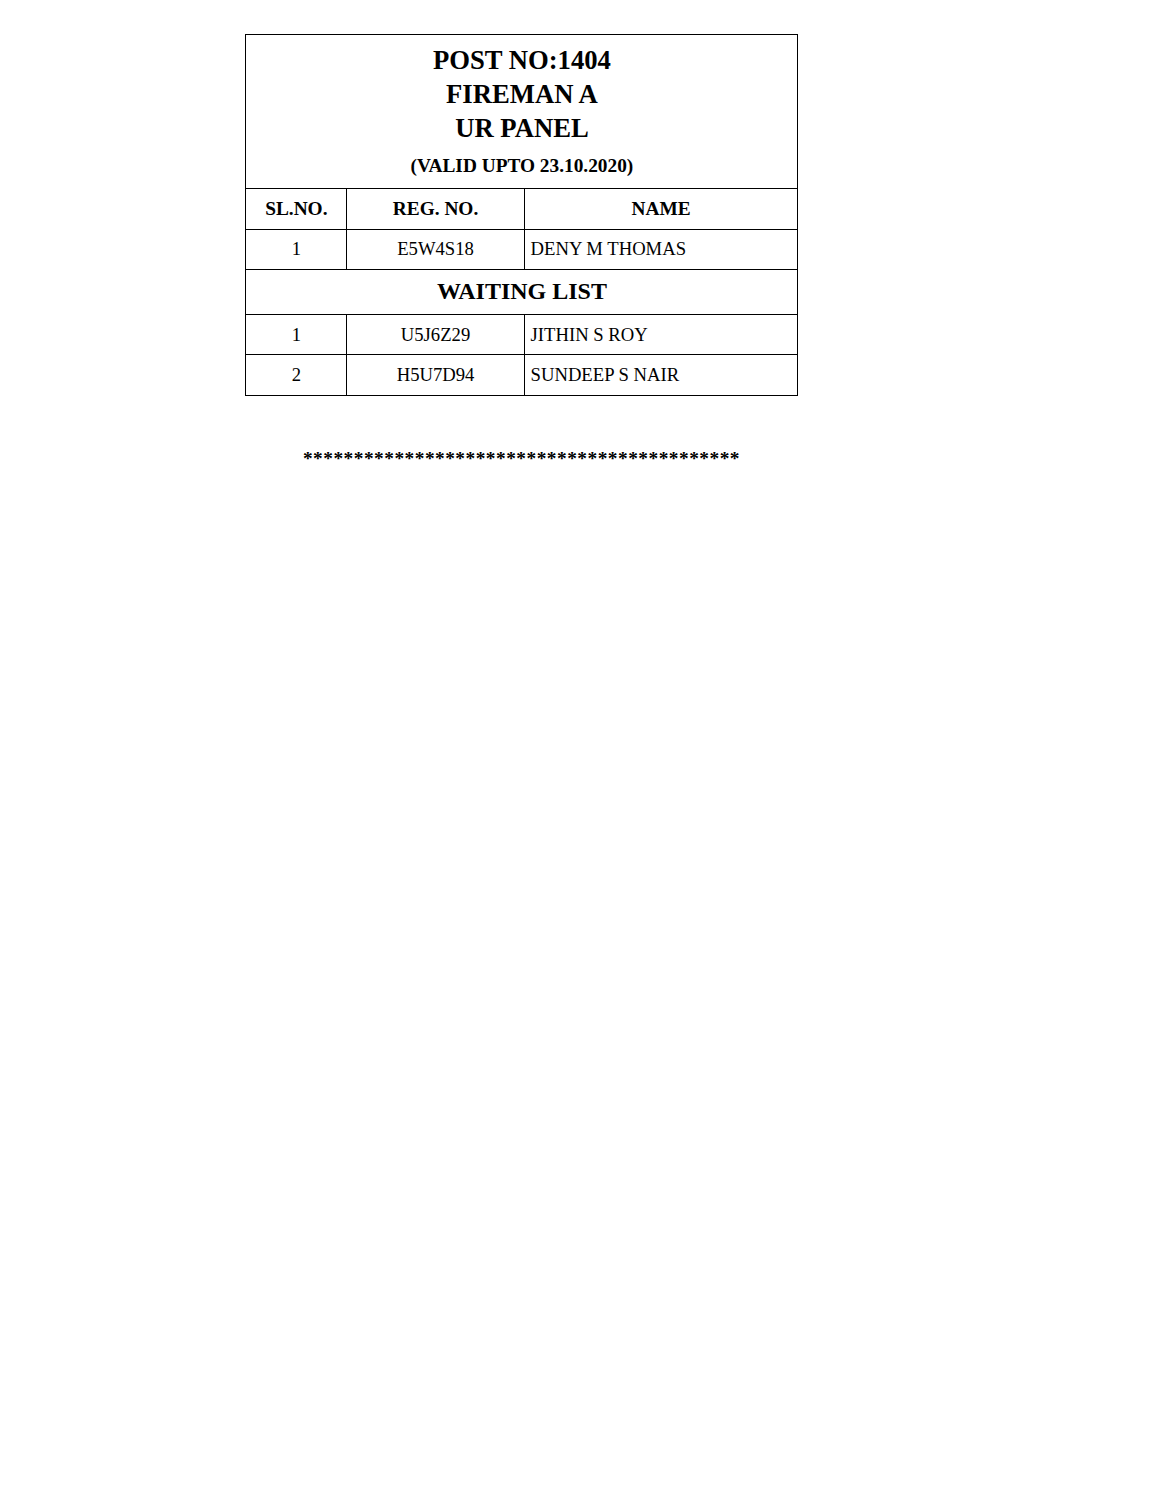| POST NO:1404 FIREMAN A UR PANEL (VALID UPTO 23.10.2020) |
| SL.NO. | REG. NO. | NAME |
| 1 | E5W4S18 | DENY M THOMAS |
| WAITING LIST |
| 1 | U5J6Z29 | JITHIN S ROY |
| 2 | H5U7D94 | SUNDEEP S NAIR |
*******************************************